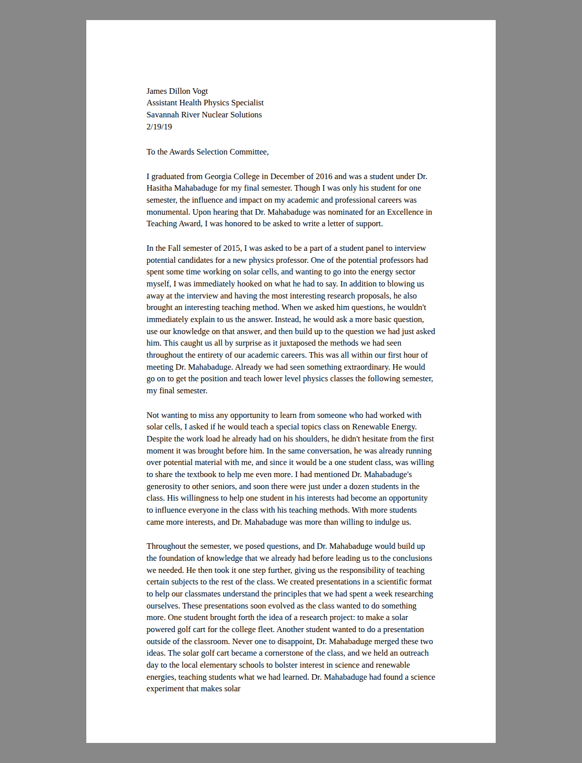James Dillon Vogt Assistant Health Physics Specialist Savannah River Nuclear Solutions 2/19/19
To the Awards Selection Committee,
I graduated from Georgia College in December of 2016 and was a student under Dr. Hasitha Mahabaduge for my final semester. Though I was only his student for one semester, the influence and impact on my academic and professional careers was monumental. Upon hearing that Dr. Mahabaduge was nominated for an Excellence in Teaching Award, I was honored to be asked to write a letter of support.
In the Fall semester of 2015, I was asked to be a part of a student panel to interview potential candidates for a new physics professor. One of the potential professors had spent some time working on solar cells, and wanting to go into the energy sector myself, I was immediately hooked on what he had to say. In addition to blowing us away at the interview and having the most interesting research proposals, he also brought an interesting teaching method. When we asked him questions, he wouldn't immediately explain to us the answer. Instead, he would ask a more basic question, use our knowledge on that answer, and then build up to the question we had just asked him. This caught us all by surprise as it juxtaposed the methods we had seen throughout the entirety of our academic careers. This was all within our first hour of meeting Dr. Mahabaduge. Already we had seen something extraordinary. He would go on to get the position and teach lower level physics classes the following semester, my final semester.
Not wanting to miss any opportunity to learn from someone who had worked with solar cells, I asked if he would teach a special topics class on Renewable Energy. Despite the work load he already had on his shoulders, he didn't hesitate from the first moment it was brought before him. In the same conversation, he was already running over potential material with me, and since it would be a one student class, was willing to share the textbook to help me even more. I had mentioned Dr. Mahabaduge's generosity to other seniors, and soon there were just under a dozen students in the class. His willingness to help one student in his interests had become an opportunity to influence everyone in the class with his teaching methods. With more students came more interests, and Dr. Mahabaduge was more than willing to indulge us.
Throughout the semester, we posed questions, and Dr. Mahabaduge would build up the foundation of knowledge that we already had before leading us to the conclusions we needed. He then took it one step further, giving us the responsibility of teaching certain subjects to the rest of the class. We created presentations in a scientific format to help our classmates understand the principles that we had spent a week researching ourselves. These presentations soon evolved as the class wanted to do something more. One student brought forth the idea of a research project: to make a solar powered golf cart for the college fleet. Another student wanted to do a presentation outside of the classroom. Never one to disappoint, Dr. Mahabaduge merged these two ideas. The solar golf cart became a cornerstone of the class, and we held an outreach day to the local elementary schools to bolster interest in science and renewable energies, teaching students what we had learned. Dr. Mahabaduge had found a science experiment that makes solar